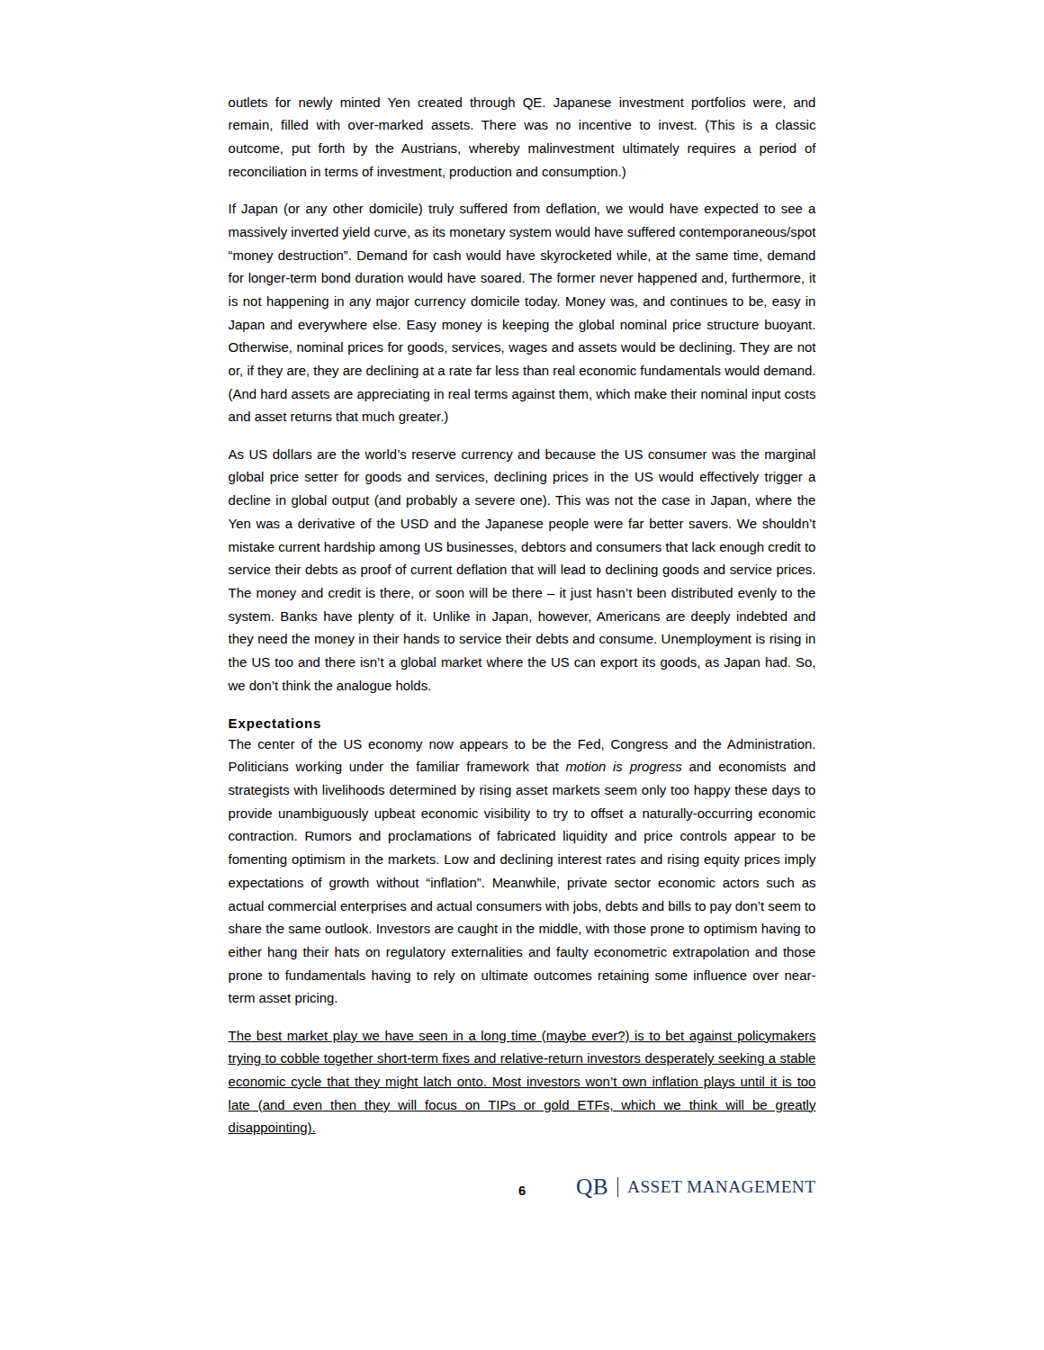outlets for newly minted Yen created through QE. Japanese investment portfolios were, and remain, filled with over-marked assets. There was no incentive to invest. (This is a classic outcome, put forth by the Austrians, whereby malinvestment ultimately requires a period of reconciliation in terms of investment, production and consumption.)
If Japan (or any other domicile) truly suffered from deflation, we would have expected to see a massively inverted yield curve, as its monetary system would have suffered contemporaneous/spot “money destruction”. Demand for cash would have skyrocketed while, at the same time, demand for longer-term bond duration would have soared. The former never happened and, furthermore, it is not happening in any major currency domicile today. Money was, and continues to be, easy in Japan and everywhere else. Easy money is keeping the global nominal price structure buoyant. Otherwise, nominal prices for goods, services, wages and assets would be declining. They are not or, if they are, they are declining at a rate far less than real economic fundamentals would demand. (And hard assets are appreciating in real terms against them, which make their nominal input costs and asset returns that much greater.)
As US dollars are the world’s reserve currency and because the US consumer was the marginal global price setter for goods and services, declining prices in the US would effectively trigger a decline in global output (and probably a severe one). This was not the case in Japan, where the Yen was a derivative of the USD and the Japanese people were far better savers. We shouldn’t mistake current hardship among US businesses, debtors and consumers that lack enough credit to service their debts as proof of current deflation that will lead to declining goods and service prices. The money and credit is there, or soon will be there – it just hasn’t been distributed evenly to the system. Banks have plenty of it. Unlike in Japan, however, Americans are deeply indebted and they need the money in their hands to service their debts and consume. Unemployment is rising in the US too and there isn’t a global market where the US can export its goods, as Japan had. So, we don’t think the analogue holds.
Expectations
The center of the US economy now appears to be the Fed, Congress and the Administration. Politicians working under the familiar framework that motion is progress and economists and strategists with livelihoods determined by rising asset markets seem only too happy these days to provide unambiguously upbeat economic visibility to try to offset a naturally-occurring economic contraction. Rumors and proclamations of fabricated liquidity and price controls appear to be fomenting optimism in the markets. Low and declining interest rates and rising equity prices imply expectations of growth without “inflation”. Meanwhile, private sector economic actors such as actual commercial enterprises and actual consumers with jobs, debts and bills to pay don’t seem to share the same outlook. Investors are caught in the middle, with those prone to optimism having to either hang their hats on regulatory externalities and faulty econometric extrapolation and those prone to fundamentals having to rely on ultimate outcomes retaining some influence over near-term asset pricing.
The best market play we have seen in a long time (maybe ever?) is to bet against policymakers trying to cobble together short-term fixes and relative-return investors desperately seeking a stable economic cycle that they might latch onto. Most investors won’t own inflation plays until it is too late (and even then they will focus on TIPs or gold ETFs, which we think will be greatly disappointing).
6
QB ASSET MANAGEMENT